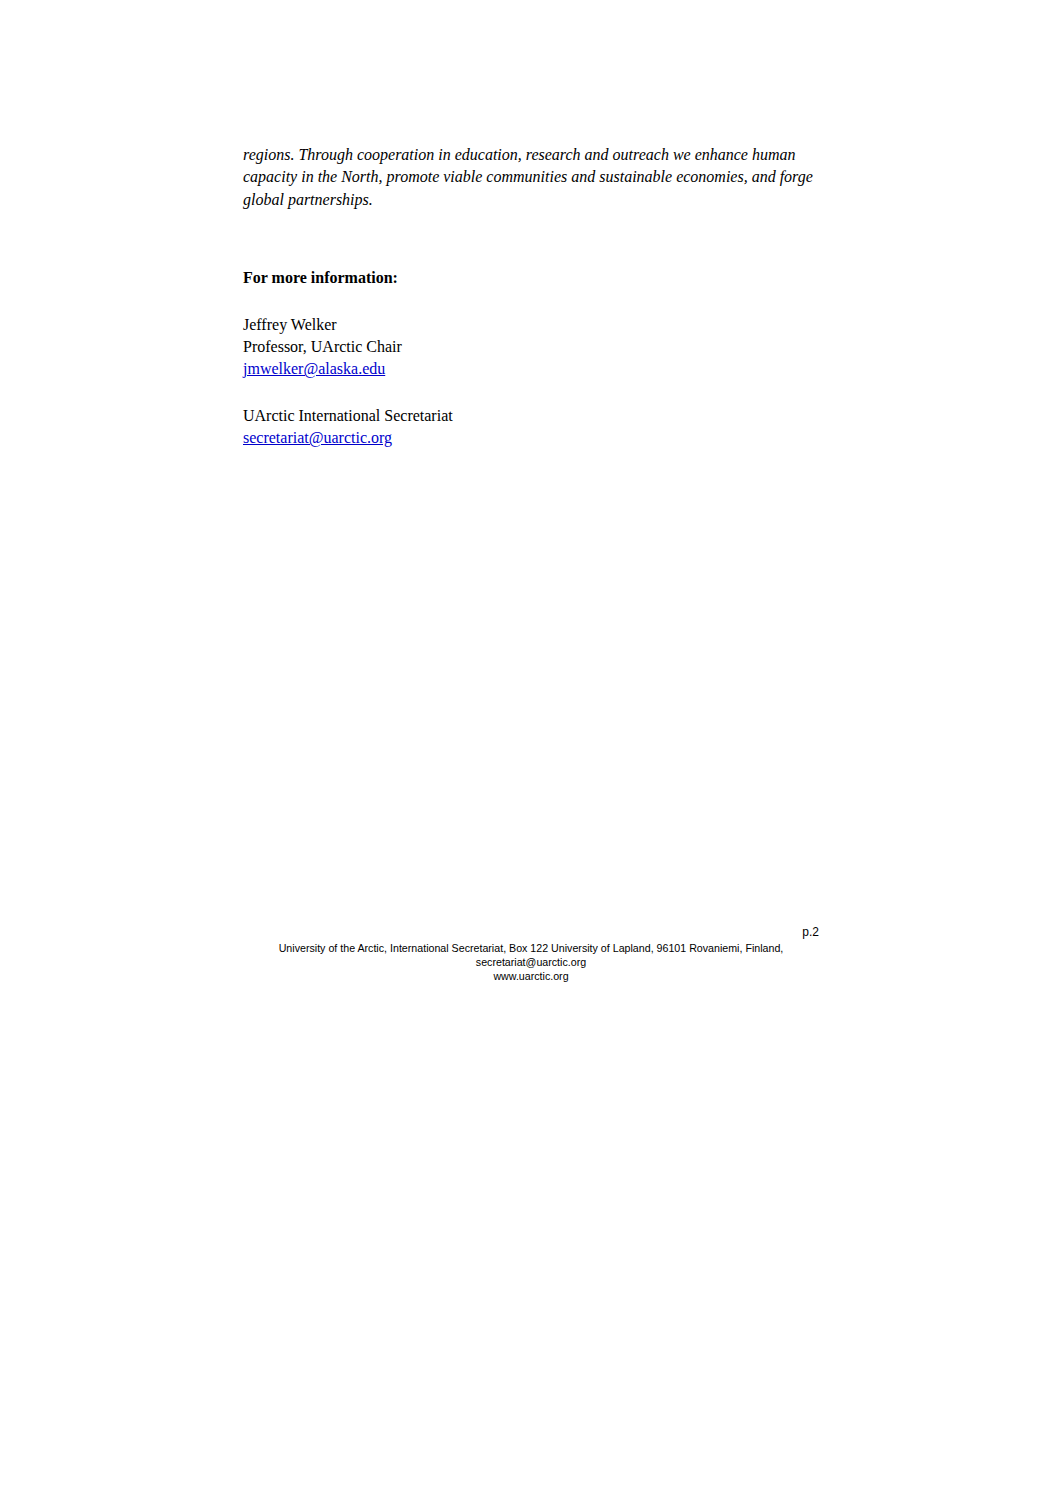regions. Through cooperation in education, research and outreach we enhance human capacity in the North, promote viable communities and sustainable economies, and forge global partnerships.
For more information:
Jeffrey Welker
Professor, UArctic Chair
jmwelker@alaska.edu
UArctic International Secretariat
secretariat@uarctic.org
p.2
University of the Arctic, International Secretariat, Box 122 University of Lapland, 96101 Rovaniemi, Finland,
secretariat@uarctic.org
www.uarctic.org